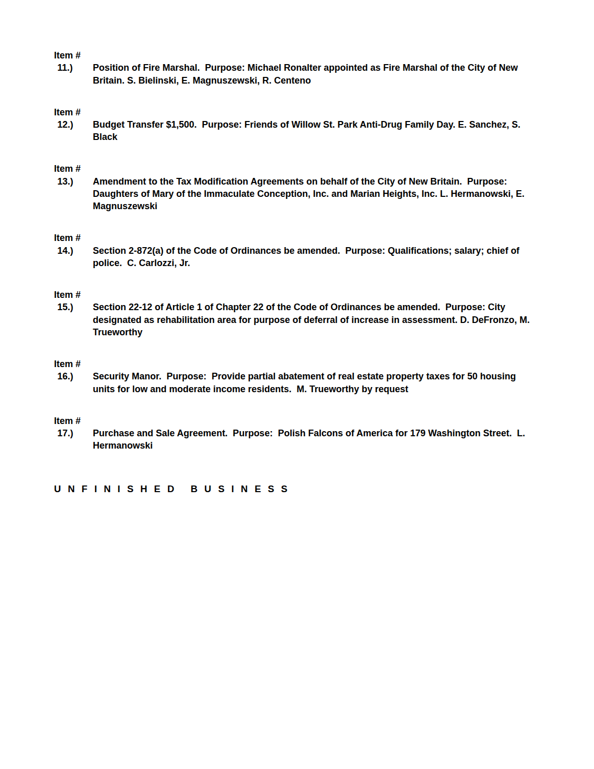Item #
11.) Position of Fire Marshal. Purpose: Michael Ronalter appointed as Fire Marshal of the City of New Britain. S. Bielinski, E. Magnuszewski, R. Centeno
Item #
12.) Budget Transfer $1,500. Purpose: Friends of Willow St. Park Anti-Drug Family Day. E. Sanchez, S. Black
Item #
13.) Amendment to the Tax Modification Agreements on behalf of the City of New Britain. Purpose: Daughters of Mary of the Immaculate Conception, Inc. and Marian Heights, Inc. L. Hermanowski, E. Magnuszewski
Item #
14.) Section 2-872(a) of the Code of Ordinances be amended. Purpose: Qualifications; salary; chief of police. C. Carlozzi, Jr.
Item #
15.) Section 22-12 of Article 1 of Chapter 22 of the Code of Ordinances be amended. Purpose: City designated as rehabilitation area for purpose of deferral of increase in assessment. D. DeFronzo, M. Trueworthy
Item #
16.) Security Manor. Purpose: Provide partial abatement of real estate property taxes for 50 housing units for low and moderate income residents. M. Trueworthy by request
Item #
17.) Purchase and Sale Agreement. Purpose: Polish Falcons of America for 179 Washington Street. L. Hermanowski
U N F I N I S H E D B U S I N E S S